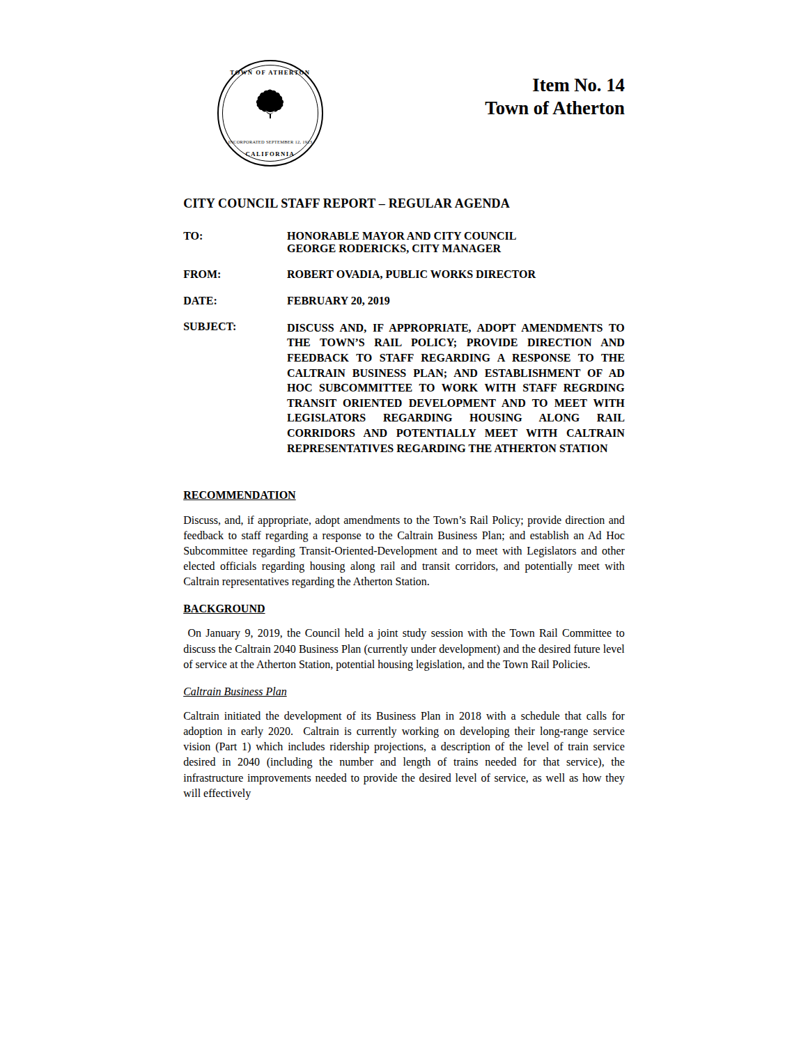TOWN OF ATHERTON
INCORPORATED SEPTEMBER 12, 1923
CALIFORNIA
Item No. 14
Town of Atherton
CITY COUNCIL STAFF REPORT – REGULAR AGENDA
| TO: | HONORABLE MAYOR AND CITY COUNCIL GEORGE RODERICKS, CITY MANAGER |
| FROM: | ROBERT OVADIA, PUBLIC WORKS DIRECTOR |
| DATE: | FEBRUARY 20, 2019 |
| SUBJECT: | DISCUSS AND, IF APPROPRIATE, ADOPT AMENDMENTS TO THE TOWN’S RAIL POLICY; PROVIDE DIRECTION AND FEEDBACK TO STAFF REGARDING A RESPONSE TO THE CALTRAIN BUSINESS PLAN; AND ESTABLISHMENT OF AD HOC SUBCOMMITTEE TO WORK WITH STAFF REGRDING TRANSIT ORIENTED DEVELOPMENT AND TO MEET WITH LEGISLATORS REGARDING HOUSING ALONG RAIL CORRIDORS AND POTENTIALLY MEET WITH CALTRAIN REPRESENTATIVES REGARDING THE ATHERTON STATION |
RECOMMENDATION
Discuss, and, if appropriate, adopt amendments to the Town’s Rail Policy; provide direction and feedback to staff regarding a response to the Caltrain Business Plan; and establish an Ad Hoc Subcommittee regarding Transit-Oriented-Development and to meet with Legislators and other elected officials regarding housing along rail and transit corridors, and potentially meet with Caltrain representatives regarding the Atherton Station.
BACKGROUND
On January 9, 2019, the Council held a joint study session with the Town Rail Committee to discuss the Caltrain 2040 Business Plan (currently under development) and the desired future level of service at the Atherton Station, potential housing legislation, and the Town Rail Policies.
Caltrain Business Plan
Caltrain initiated the development of its Business Plan in 2018 with a schedule that calls for adoption in early 2020. Caltrain is currently working on developing their long-range service vision (Part 1) which includes ridership projections, a description of the level of train service desired in 2040 (including the number and length of trains needed for that service), the infrastructure improvements needed to provide the desired level of service, as well as how they will effectively